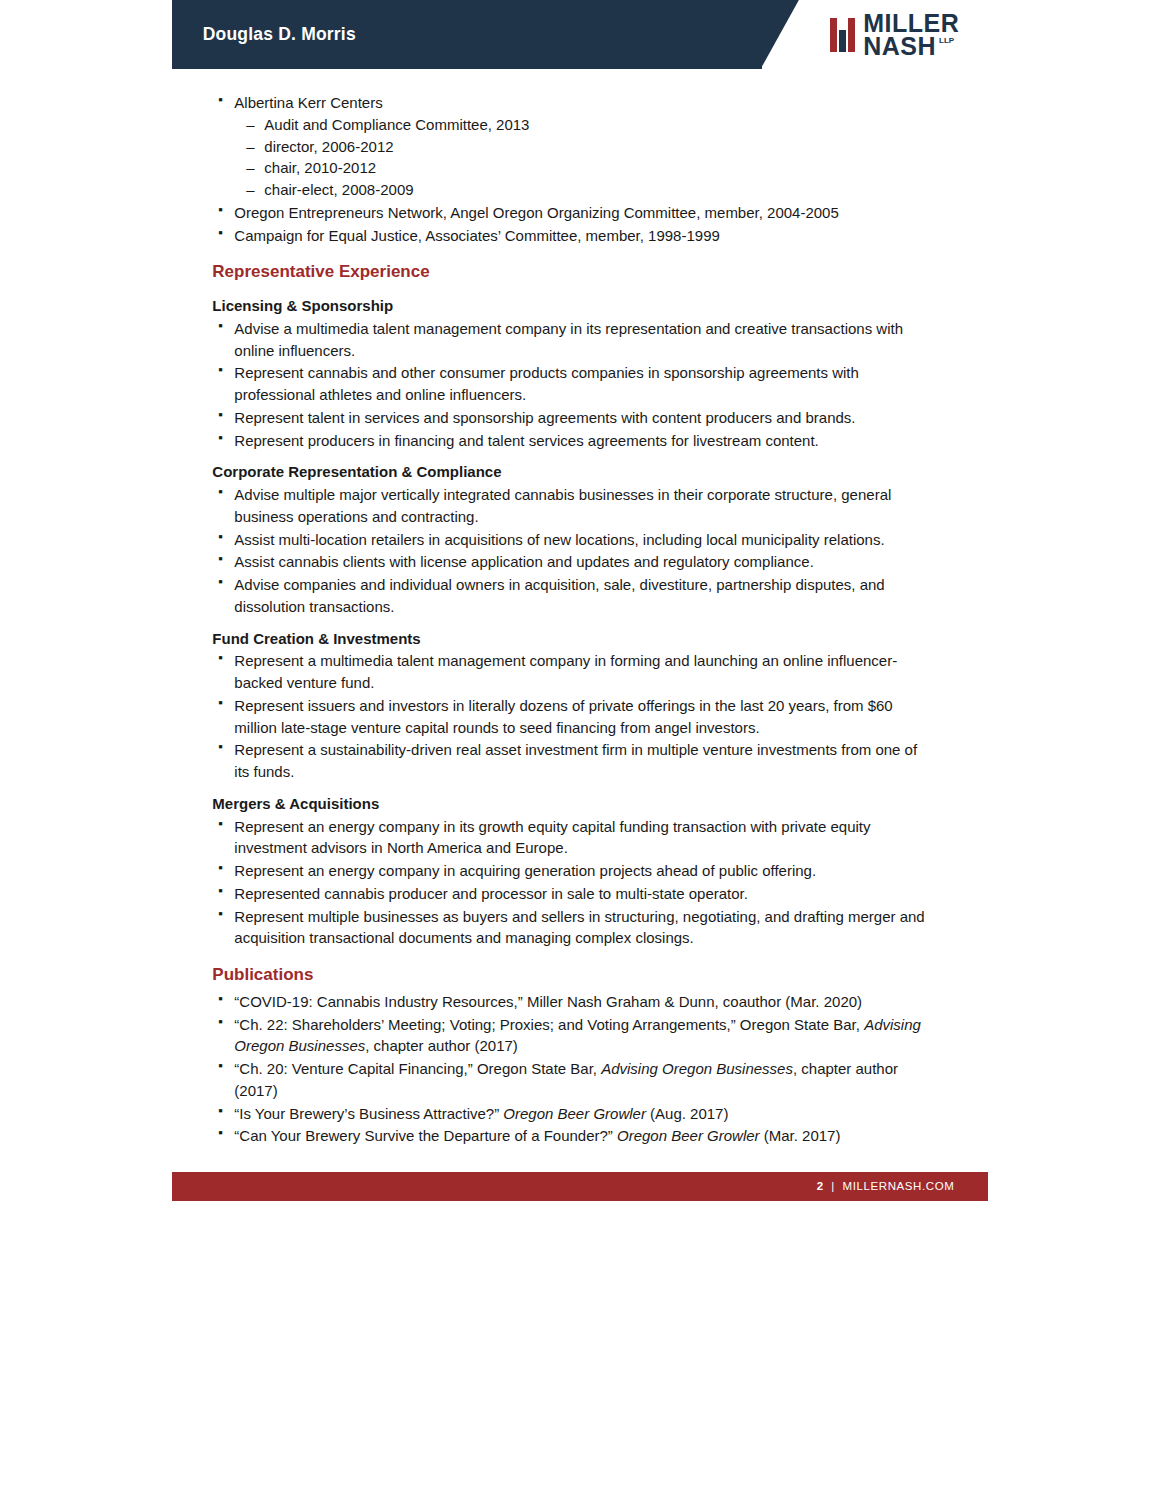Douglas D. Morris
MILLER
NASHLLP
Albertina Kerr Centers
Audit and Compliance Committee, 2013
director, 2006-2012
chair, 2010-2012
chair-elect, 2008-2009
Oregon Entrepreneurs Network, Angel Oregon Organizing Committee, member, 2004-2005
Campaign for Equal Justice, Associates’ Committee, member, 1998-1999
Representative Experience
Licensing & Sponsorship
Advise a multimedia talent management company in its representation and creative transactions with online influencers.
Represent cannabis and other consumer products companies in sponsorship agreements with professional athletes and online influencers.
Represent talent in services and sponsorship agreements with content producers and brands.
Represent producers in financing and talent services agreements for livestream content.
Corporate Representation & Compliance
Advise multiple major vertically integrated cannabis businesses in their corporate structure, general business operations and contracting.
Assist multi-location retailers in acquisitions of new locations, including local municipality relations.
Assist cannabis clients with license application and updates and regulatory compliance.
Advise companies and individual owners in acquisition, sale, divestiture, partnership disputes, and dissolution transactions.
Fund Creation & Investments
Represent a multimedia talent management company in forming and launching an online influencer-backed venture fund.
Represent issuers and investors in literally dozens of private offerings in the last 20 years, from $60 million late-stage venture capital rounds to seed financing from angel investors.
Represent a sustainability-driven real asset investment firm in multiple venture investments from one of its funds.
Mergers & Acquisitions
Represent an energy company in its growth equity capital funding transaction with private equity investment advisors in North America and Europe.
Represent an energy company in acquiring generation projects ahead of public offering.
Represented cannabis producer and processor in sale to multi-state operator.
Represent multiple businesses as buyers and sellers in structuring, negotiating, and drafting merger and acquisition transactional documents and managing complex closings.
Publications
“COVID-19: Cannabis Industry Resources,” Miller Nash Graham & Dunn, coauthor (Mar. 2020)
“Ch. 22: Shareholders’ Meeting; Voting; Proxies; and Voting Arrangements,” Oregon State Bar, Advising Oregon Businesses, chapter author (2017)
“Ch. 20: Venture Capital Financing,” Oregon State Bar, Advising Oregon Businesses, chapter author (2017)
“Is Your Brewery’s Business Attractive?” Oregon Beer Growler (Aug. 2017)
“Can Your Brewery Survive the Departure of a Founder?” Oregon Beer Growler (Mar. 2017)
2 | MILLERNASH.COM